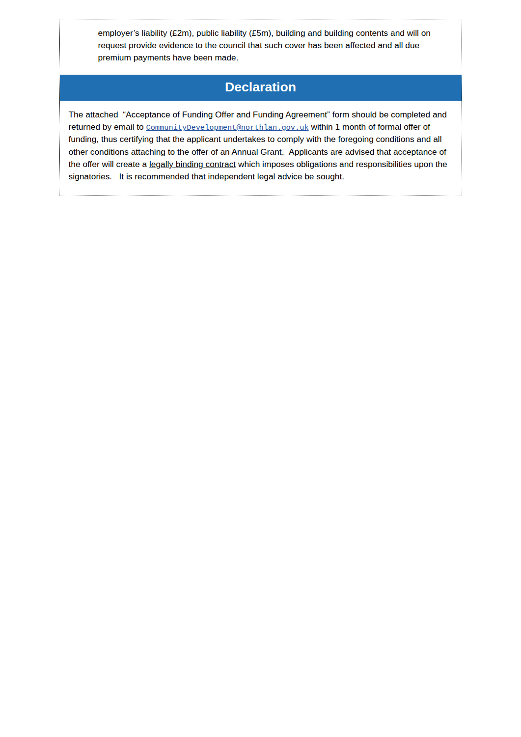employer’s liability (£2m), public liability (£5m), building and building contents and will on request provide evidence to the council that such cover has been affected and all due premium payments have been made.
Declaration
The attached “Acceptance of Funding Offer and Funding Agreement” form should be completed and returned by email to CommunityDevelopment@northlan.gov.uk within 1 month of formal offer of funding, thus certifying that the applicant undertakes to comply with the foregoing conditions and all other conditions attaching to the offer of an Annual Grant. Applicants are advised that acceptance of the offer will create a legally binding contract which imposes obligations and responsibilities upon the signatories. It is recommended that independent legal advice be sought.